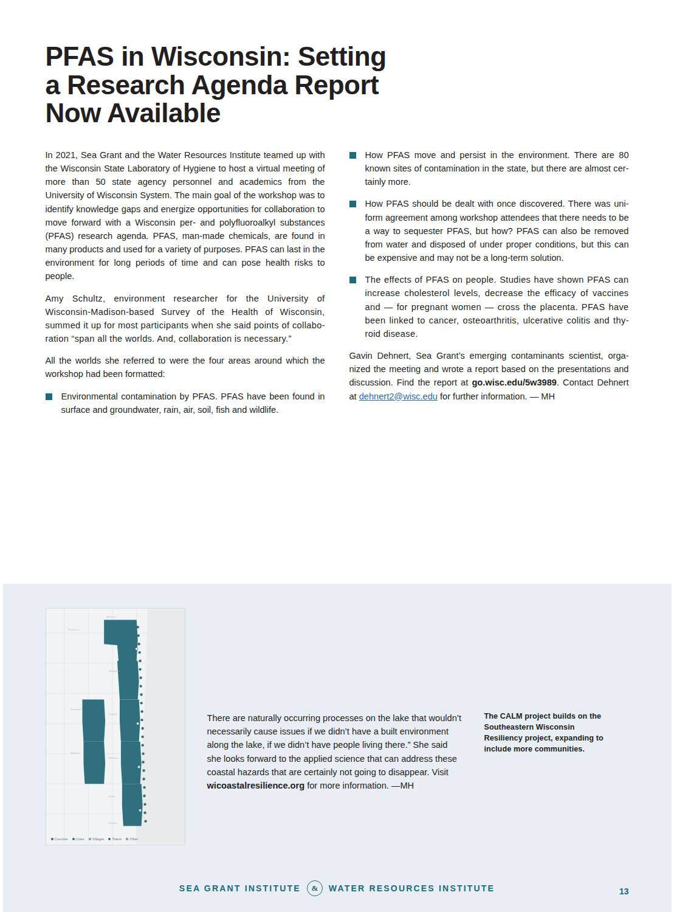PFAS in Wisconsin: Setting
a Research Agenda Report
Now Available
In 2021, Sea Grant and the Water Resources Institute teamed up with the Wisconsin State Laboratory of Hygiene to host a virtual meeting of more than 50 state agency personnel and academics from the University of Wisconsin System. The main goal of the workshop was to identify knowledge gaps and energize opportunities for collaboration to move forward with a Wisconsin per- and polyfluoroalkyl substances (PFAS) research agenda. PFAS, man-made chemicals, are found in many products and used for a variety of purposes. PFAS can last in the environment for long periods of time and can pose health risks to people.
Amy Schultz, environment researcher for the University of Wisconsin-Madison-based Survey of the Health of Wisconsin, summed it up for most participants when she said points of collaboration “span all the worlds. And, collaboration is necessary.”
All the worlds she referred to were the four areas around which the workshop had been formatted:
Environmental contamination by PFAS. PFAS have been found in surface and groundwater, rain, air, soil, fish and wildlife.
How PFAS move and persist in the environment. There are 80 known sites of contamination in the state, but there are almost certainly more.
How PFAS should be dealt with once discovered. There was uniform agreement among workshop attendees that there needs to be a way to sequester PFAS, but how? PFAS can also be removed from water and disposed of under proper conditions, but this can be expensive and may not be a long-term solution.
The effects of PFAS on people. Studies have shown PFAS can increase cholesterol levels, decrease the efficacy of vaccines and — for pregnant women — cross the placenta. PFAS have been linked to cancer, osteoarthritis, ulcerative colitis and thyroid disease.
Gavin Dehnert, Sea Grant’s emerging contaminants scientist, organized the meeting and wrote a report based on the presentations and discussion. Find the report at go.wisc.edu/5w3989. Contact Dehnert at dehnert2@wisc.edu for further information. — MH
Fond du Lac Manitowoc Sheboygan Washington Ozaukee Waukesha Milwaukee Racine Kenosha
Counties Cities Villages Towns Other
There are naturally occurring processes on the lake that wouldn’t necessarily cause issues if we didn’t have a built environment along the lake, if we didn’t have people living there.” She said she looks forward to the applied science that can address these coastal hazards that are certainly not going to disappear. Visit wicoastalresilience.org for more information. —MH
The CALM project builds on the Southeastern Wisconsin Resiliency project, expanding to include more communities.
SEA GRANT INSTITUTE & WATER RESOURCES INSTITUTE
13